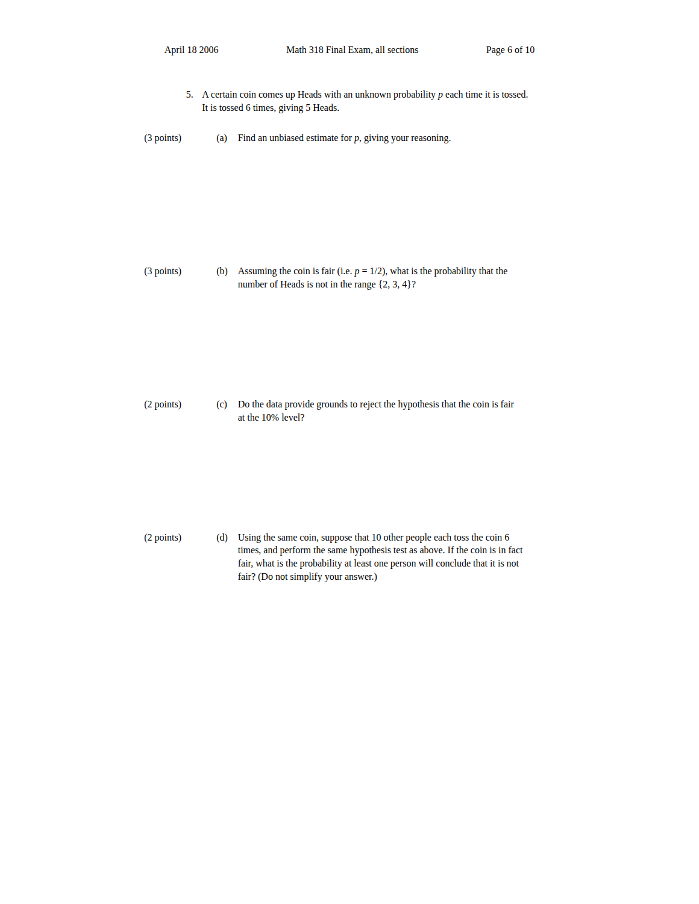April 18 2006 Math 318 Final Exam, all sections Page 6 of 10
5.
A certain coin comes up Heads with an unknown probability p each time it is tossed. It is tossed 6 times, giving 5 Heads.
(3 points) (a)
Find an unbiased estimate for p, giving your reasoning.
(3 points) (b)
Assuming the coin is fair (i.e. p = 1/2), what is the probability that the number of Heads is not in the range {2, 3, 4}?
(2 points) (c)
Do the data provide grounds to reject the hypothesis that the coin is fair at the 10% level?
(2 points) (d)
Using the same coin, suppose that 10 other people each toss the coin 6 times, and perform the same hypothesis test as above. If the coin is in fact fair, what is the probability at least one person will conclude that it is not fair? (Do not simplify your answer.)